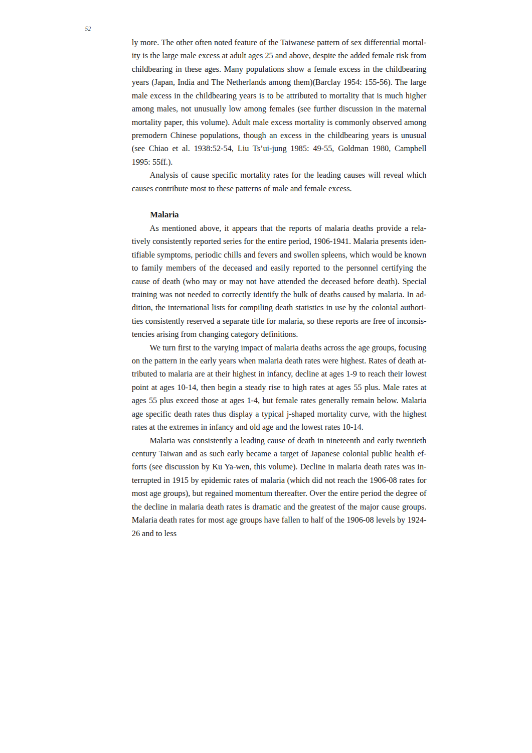52
ly more. The other often noted feature of the Taiwanese pattern of sex differential mortality is the large male excess at adult ages 25 and above, despite the added female risk from childbearing in these ages. Many populations show a female excess in the childbearing years (Japan, India and The Netherlands among them)(Barclay 1954: 155-56). The large male excess in the childbearing years is to be attributed to mortality that is much higher among males, not unusually low among females (see further discussion in the maternal mortality paper, this volume). Adult male excess mortality is commonly observed among premodern Chinese populations, though an excess in the childbearing years is unusual (see Chiao et al. 1938:52-54, Liu Ts’ui-jung 1985: 49-55, Goldman 1980, Campbell 1995: 55ff.).
Analysis of cause specific mortality rates for the leading causes will reveal which causes contribute most to these patterns of male and female excess.
Malaria
As mentioned above, it appears that the reports of malaria deaths provide a relatively consistently reported series for the entire period, 1906-1941. Malaria presents identifiable symptoms, periodic chills and fevers and swollen spleens, which would be known to family members of the deceased and easily reported to the personnel certifying the cause of death (who may or may not have attended the deceased before death). Special training was not needed to correctly identify the bulk of deaths caused by malaria. In addition, the international lists for compiling death statistics in use by the colonial authorities consistently reserved a separate title for malaria, so these reports are free of inconsistencies arising from changing category definitions.
We turn first to the varying impact of malaria deaths across the age groups, focusing on the pattern in the early years when malaria death rates were highest. Rates of death attributed to malaria are at their highest in infancy, decline at ages 1-9 to reach their lowest point at ages 10-14, then begin a steady rise to high rates at ages 55 plus. Male rates at ages 55 plus exceed those at ages 1-4, but female rates generally remain below. Malaria age specific death rates thus display a typical j-shaped mortality curve, with the highest rates at the extremes in infancy and old age and the lowest rates 10-14.
Malaria was consistently a leading cause of death in nineteenth and early twentieth century Taiwan and as such early became a target of Japanese colonial public health efforts (see discussion by Ku Ya-wen, this volume). Decline in malaria death rates was interrupted in 1915 by epidemic rates of malaria (which did not reach the 1906-08 rates for most age groups), but regained momentum thereafter. Over the entire period the degree of the decline in malaria death rates is dramatic and the greatest of the major cause groups. Malaria death rates for most age groups have fallen to half of the 1906-08 levels by 1924-26 and to less